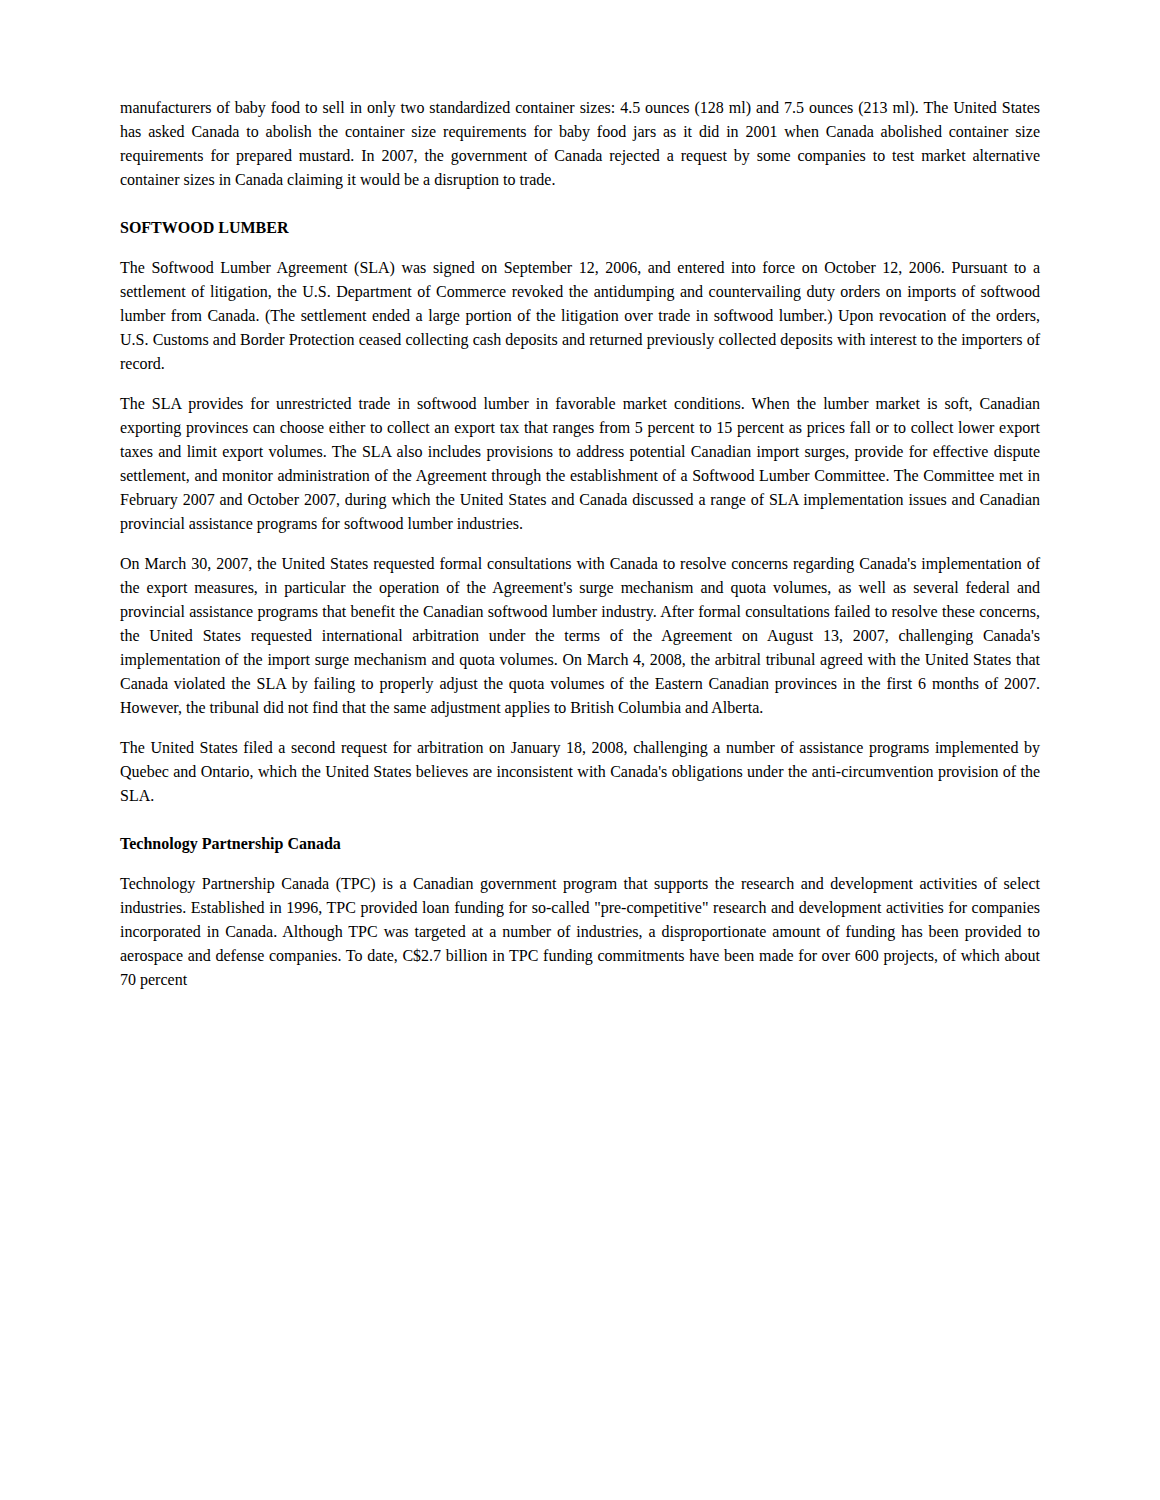manufacturers of baby food to sell in only two standardized container sizes: 4.5 ounces (128 ml) and 7.5 ounces (213 ml). The United States has asked Canada to abolish the container size requirements for baby food jars as it did in 2001 when Canada abolished container size requirements for prepared mustard. In 2007, the government of Canada rejected a request by some companies to test market alternative container sizes in Canada claiming it would be a disruption to trade.
Softwood Lumber
The Softwood Lumber Agreement (SLA) was signed on September 12, 2006, and entered into force on October 12, 2006. Pursuant to a settlement of litigation, the U.S. Department of Commerce revoked the antidumping and countervailing duty orders on imports of softwood lumber from Canada. (The settlement ended a large portion of the litigation over trade in softwood lumber.) Upon revocation of the orders, U.S. Customs and Border Protection ceased collecting cash deposits and returned previously collected deposits with interest to the importers of record.
The SLA provides for unrestricted trade in softwood lumber in favorable market conditions. When the lumber market is soft, Canadian exporting provinces can choose either to collect an export tax that ranges from 5 percent to 15 percent as prices fall or to collect lower export taxes and limit export volumes. The SLA also includes provisions to address potential Canadian import surges, provide for effective dispute settlement, and monitor administration of the Agreement through the establishment of a Softwood Lumber Committee. The Committee met in February 2007 and October 2007, during which the United States and Canada discussed a range of SLA implementation issues and Canadian provincial assistance programs for softwood lumber industries.
On March 30, 2007, the United States requested formal consultations with Canada to resolve concerns regarding Canada's implementation of the export measures, in particular the operation of the Agreement's surge mechanism and quota volumes, as well as several federal and provincial assistance programs that benefit the Canadian softwood lumber industry. After formal consultations failed to resolve these concerns, the United States requested international arbitration under the terms of the Agreement on August 13, 2007, challenging Canada's implementation of the import surge mechanism and quota volumes. On March 4, 2008, the arbitral tribunal agreed with the United States that Canada violated the SLA by failing to properly adjust the quota volumes of the Eastern Canadian provinces in the first 6 months of 2007. However, the tribunal did not find that the same adjustment applies to British Columbia and Alberta.
The United States filed a second request for arbitration on January 18, 2008, challenging a number of assistance programs implemented by Quebec and Ontario, which the United States believes are inconsistent with Canada's obligations under the anti-circumvention provision of the SLA.
Technology Partnership Canada
Technology Partnership Canada (TPC) is a Canadian government program that supports the research and development activities of select industries. Established in 1996, TPC provided loan funding for so-called "pre-competitive" research and development activities for companies incorporated in Canada. Although TPC was targeted at a number of industries, a disproportionate amount of funding has been provided to aerospace and defense companies. To date, C$2.7 billion in TPC funding commitments have been made for over 600 projects, of which about 70 percent